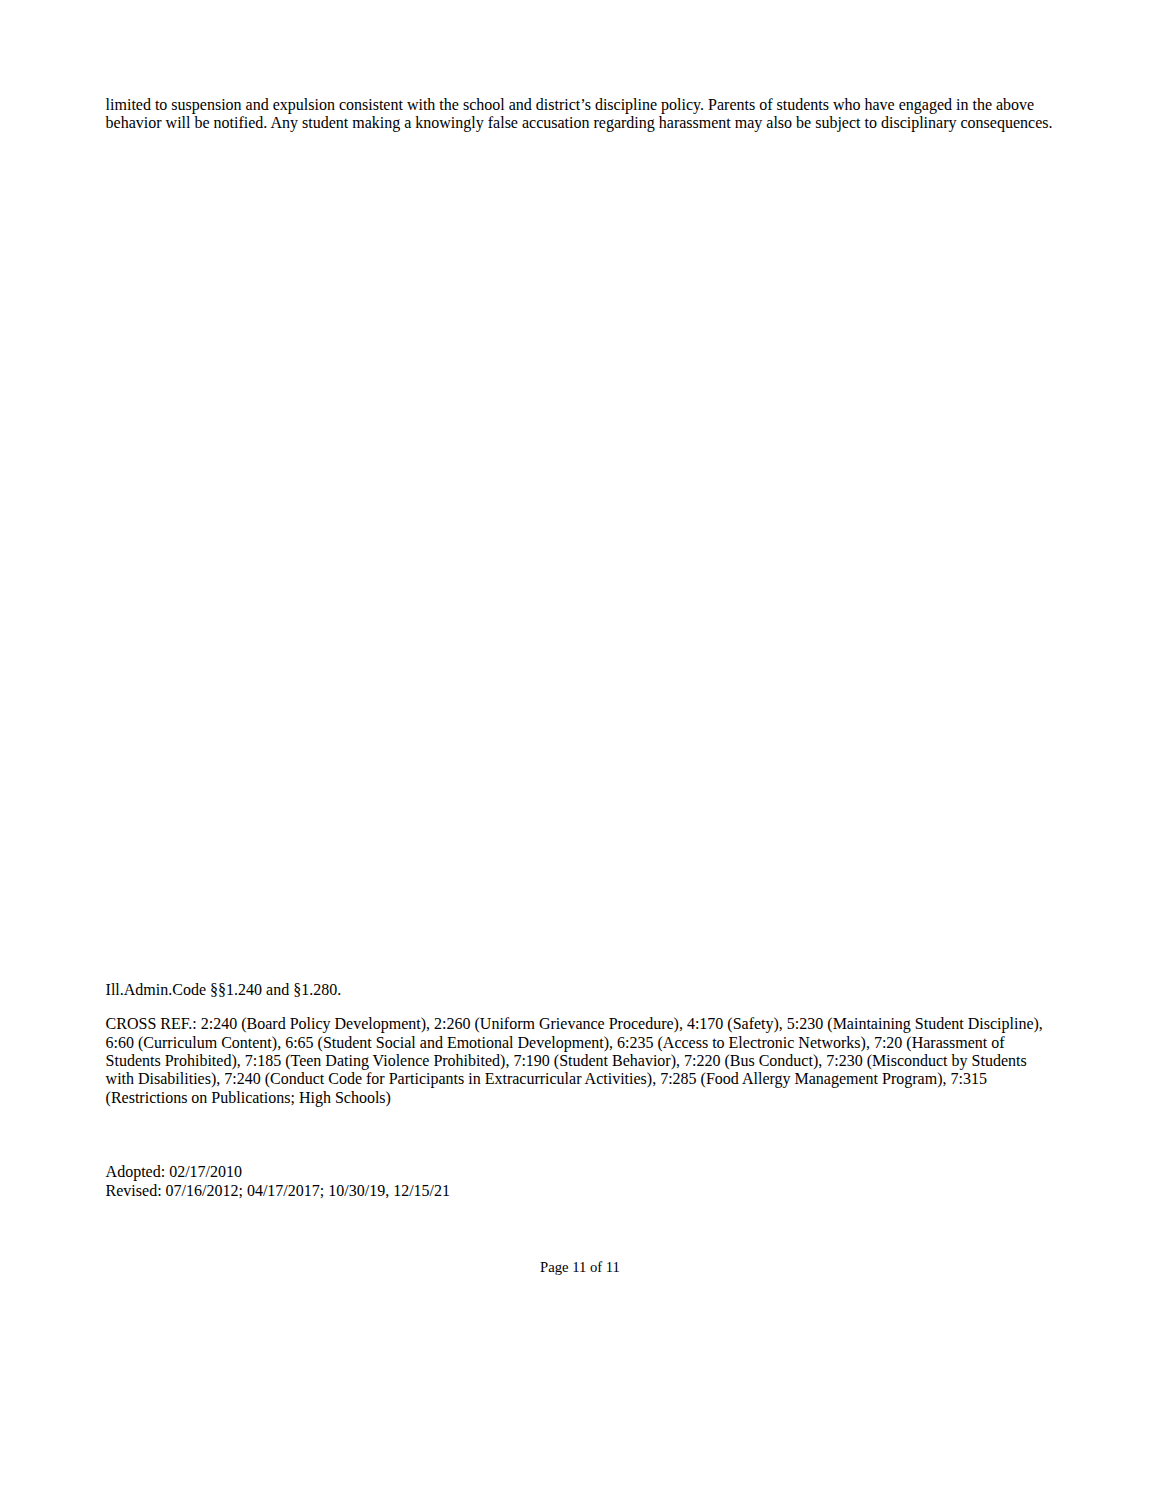limited to suspension and expulsion consistent with the school and district’s discipline policy. Parents of students who have engaged in the above behavior will be notified. Any student making a knowingly false accusation regarding harassment may also be subject to disciplinary consequences.
Ill.Admin.Code §§1.240 and §1.280.
CROSS REF.: 2:240 (Board Policy Development), 2:260 (Uniform Grievance Procedure), 4:170 (Safety), 5:230 (Maintaining Student Discipline), 6:60 (Curriculum Content), 6:65 (Student Social and Emotional Development), 6:235 (Access to Electronic Networks), 7:20 (Harassment of Students Prohibited), 7:185 (Teen Dating Violence Prohibited), 7:190 (Student Behavior), 7:220 (Bus Conduct), 7:230 (Misconduct by Students with Disabilities), 7:240 (Conduct Code for Participants in Extracurricular Activities), 7:285 (Food Allergy Management Program), 7:315 (Restrictions on Publications; High Schools)
Adopted: 02/17/2010
Revised: 07/16/2012; 04/17/2017; 10/30/19, 12/15/21
Page 11 of 11